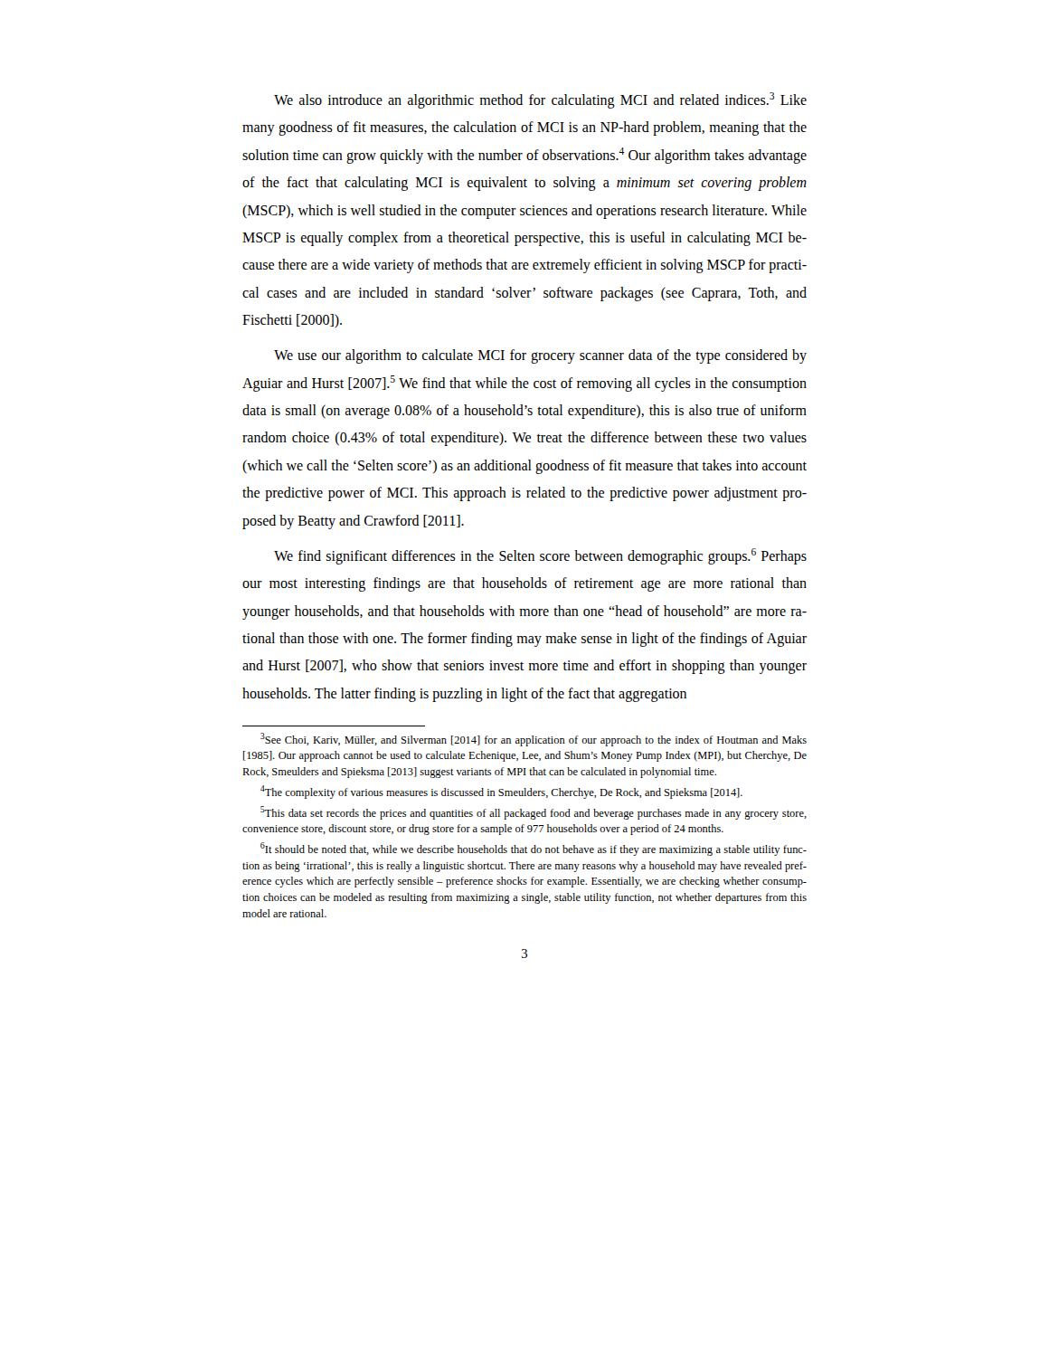We also introduce an algorithmic method for calculating MCI and related indices.3 Like many goodness of fit measures, the calculation of MCI is an NP-hard problem, meaning that the solution time can grow quickly with the number of observations.4 Our algorithm takes advantage of the fact that calculating MCI is equivalent to solving a minimum set covering problem (MSCP), which is well studied in the computer sciences and operations research literature. While MSCP is equally complex from a theoretical perspective, this is useful in calculating MCI because there are a wide variety of methods that are extremely efficient in solving MSCP for practical cases and are included in standard ‘solver’ software packages (see Caprara, Toth, and Fischetti [2000]).
We use our algorithm to calculate MCI for grocery scanner data of the type considered by Aguiar and Hurst [2007].5 We find that while the cost of removing all cycles in the consumption data is small (on average 0.08% of a household’s total expenditure), this is also true of uniform random choice (0.43% of total expenditure). We treat the difference between these two values (which we call the ‘Selten score’) as an additional goodness of fit measure that takes into account the predictive power of MCI. This approach is related to the predictive power adjustment proposed by Beatty and Crawford [2011].
We find significant differences in the Selten score between demographic groups.6 Perhaps our most interesting findings are that households of retirement age are more rational than younger households, and that households with more than one “head of household” are more rational than those with one. The former finding may make sense in light of the findings of Aguiar and Hurst [2007], who show that seniors invest more time and effort in shopping than younger households. The latter finding is puzzling in light of the fact that aggregation
3See Choi, Kariv, Müller, and Silverman [2014] for an application of our approach to the index of Houtman and Maks [1985]. Our approach cannot be used to calculate Echenique, Lee, and Shum’s Money Pump Index (MPI), but Cherchye, De Rock, Smeulders and Spieksma [2013] suggest variants of MPI that can be calculated in polynomial time.
4The complexity of various measures is discussed in Smeulders, Cherchye, De Rock, and Spieksma [2014].
5This data set records the prices and quantities of all packaged food and beverage purchases made in any grocery store, convenience store, discount store, or drug store for a sample of 977 households over a period of 24 months.
6It should be noted that, while we describe households that do not behave as if they are maximizing a stable utility function as being ‘irrational’, this is really a linguistic shortcut. There are many reasons why a household may have revealed preference cycles which are perfectly sensible – preference shocks for example. Essentially, we are checking whether consumption choices can be modeled as resulting from maximizing a single, stable utility function, not whether departures from this model are rational.
3